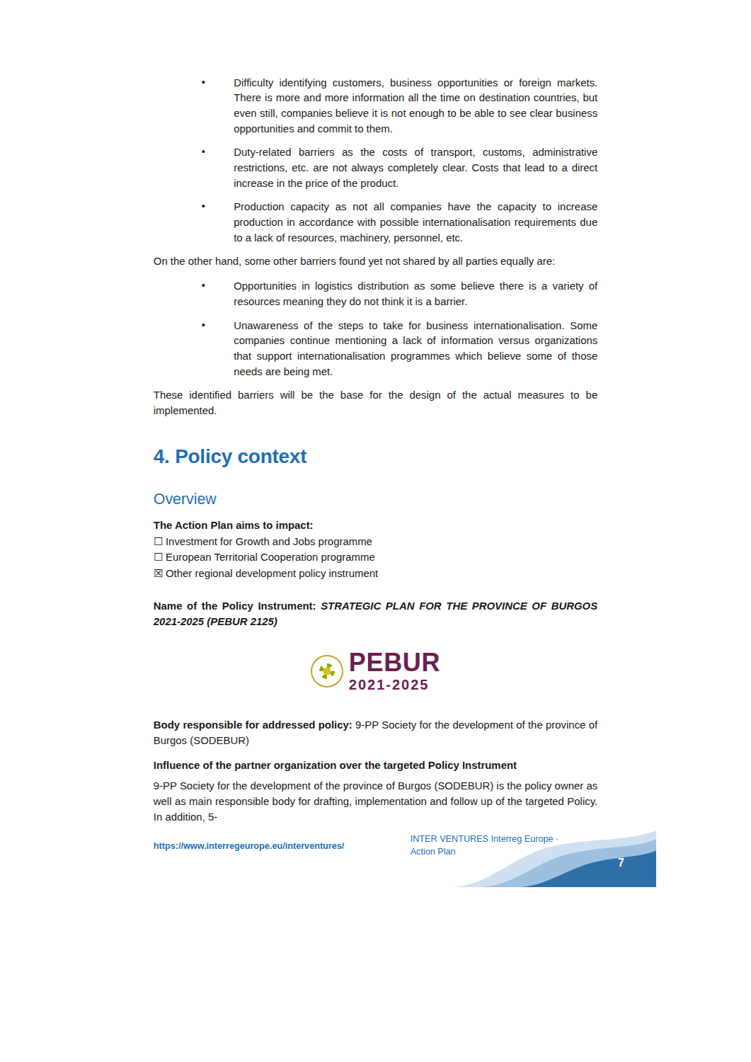Difficulty identifying customers, business opportunities or foreign markets. There is more and more information all the time on destination countries, but even still, companies believe it is not enough to be able to see clear business opportunities and commit to them.
Duty-related barriers as the costs of transport, customs, administrative restrictions, etc. are not always completely clear. Costs that lead to a direct increase in the price of the product.
Production capacity as not all companies have the capacity to increase production in accordance with possible internationalisation requirements due to a lack of resources, machinery, personnel, etc.
On the other hand, some other barriers found yet not shared by all parties equally are:
Opportunities in logistics distribution as some believe there is a variety of resources meaning they do not think it is a barrier.
Unawareness of the steps to take for business internationalisation. Some companies continue mentioning a lack of information versus organizations that support internationalisation programmes which believe some of those needs are being met.
These identified barriers will be the base for the design of the actual measures to be implemented.
4. Policy context
Overview
The Action Plan aims to impact:
☐ Investment for Growth and Jobs programme
☐ European Territorial Cooperation programme
☒ Other regional development policy instrument
Name of the Policy Instrument: STRATEGIC PLAN FOR THE PROVINCE OF BURGOS 2021-2025 (PEBUR 2125)
PEBUR
2021-2025
Body responsible for addressed policy: 9-PP Society for the development of the province of Burgos (SODEBUR)
Influence of the partner organization over the targeted Policy Instrument
9-PP Society for the development of the province of Burgos (SODEBUR) is the policy owner as well as main responsible body for drafting, implementation and follow up of the targeted Policy. In addition, 5-
https://www.interregeurope.eu/interventures/
INTER VENTURES Interreg Europe · Action Plan
7